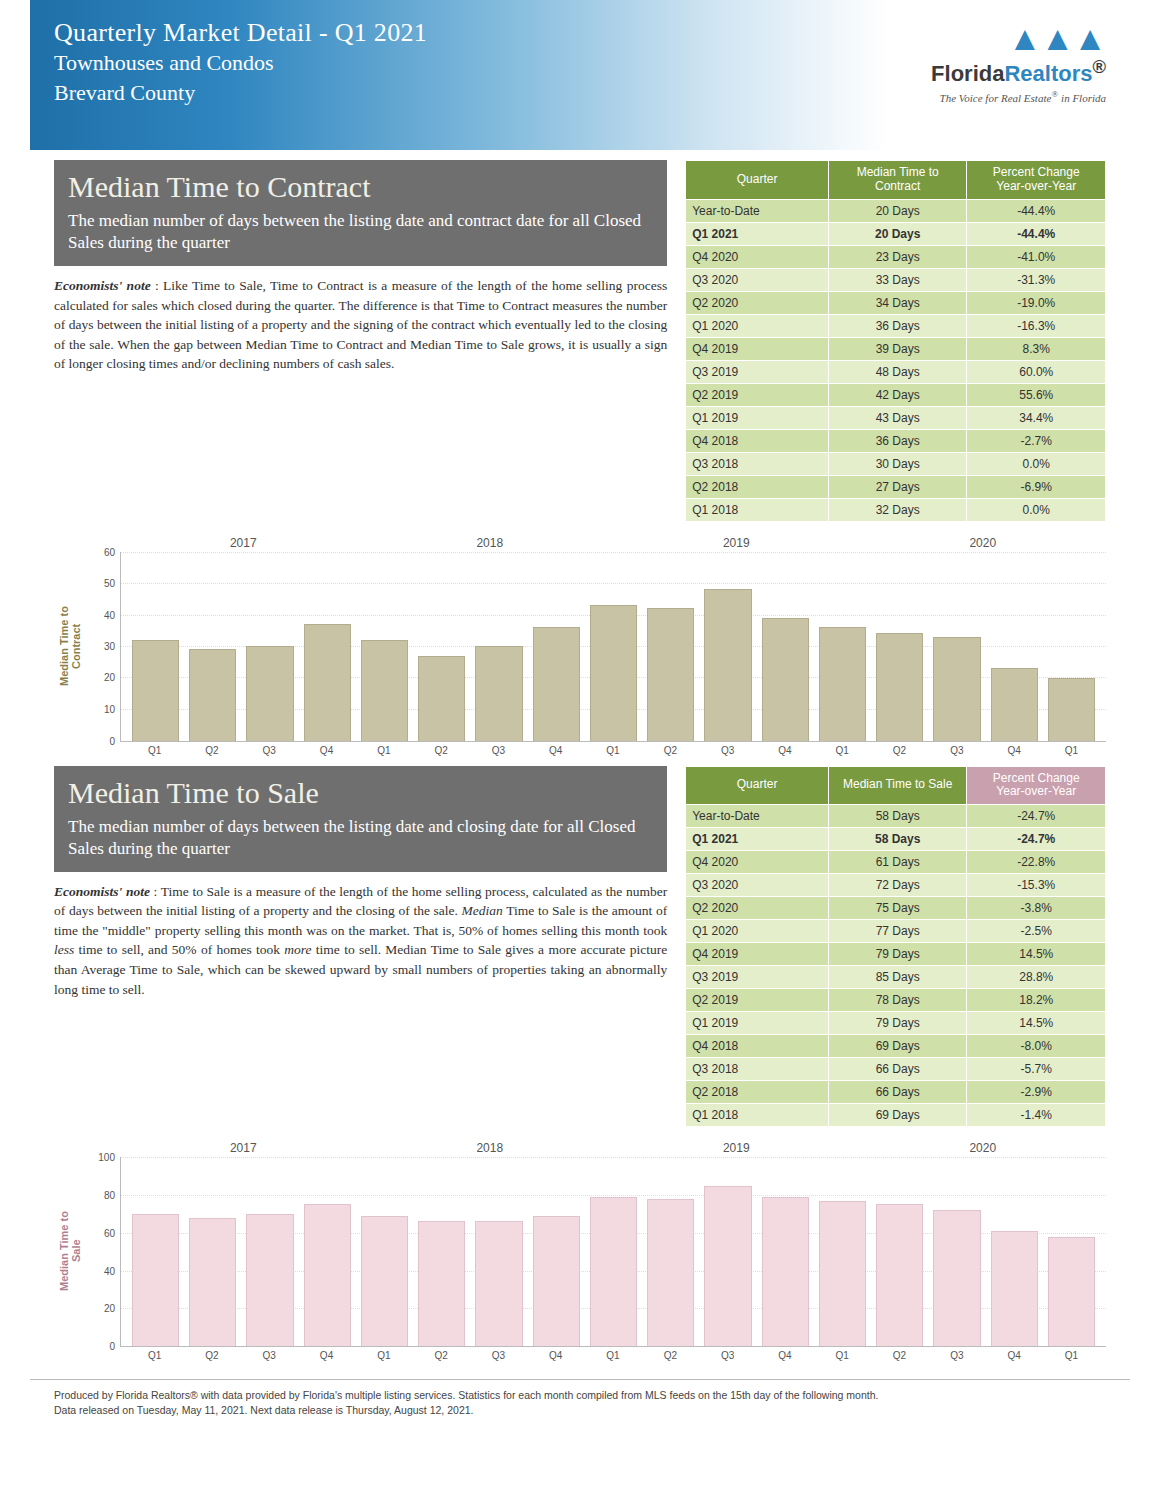Quarterly Market Detail - Q1 2021
Townhouses and Condos
Brevard County
▲▲▲
FloridaRealtors®
The Voice for Real Estate® in Florida
Median Time to Contract
The median number of days between the listing date and contract date for all Closed Sales during the quarter
Economists' note : Like Time to Sale, Time to Contract is a measure of the length of the home selling process calculated for sales which closed during the quarter. The difference is that Time to Contract measures the number of days between the initial listing of a property and the signing of the contract which eventually led to the closing of the sale. When the gap between Median Time to Contract and Median Time to Sale grows, it is usually a sign of longer closing times and/or declining numbers of cash sales.
| Quarter | Median Time to Contract | Percent Change Year-over-Year |
| --- | --- | --- |
| Year-to-Date | 20 Days | -44.4% |
| Q1 2021 | 20 Days | -44.4% |
| Q4 2020 | 23 Days | -41.0% |
| Q3 2020 | 33 Days | -31.3% |
| Q2 2020 | 34 Days | -19.0% |
| Q1 2020 | 36 Days | -16.3% |
| Q4 2019 | 39 Days | 8.3% |
| Q3 2019 | 48 Days | 60.0% |
| Q2 2019 | 42 Days | 55.6% |
| Q1 2019 | 43 Days | 34.4% |
| Q4 2018 | 36 Days | -2.7% |
| Q3 2018 | 30 Days | 0.0% |
| Q2 2018 | 27 Days | -6.9% |
| Q1 2018 | 32 Days | 0.0% |
Median Time to
Contract
2017201820192020
60 50 40 30 20 10 0
Q1 Q2 Q3 Q4 Q1 Q2 Q3 Q4 Q1 Q2 Q3 Q4 Q1 Q2 Q3 Q4 Q1
Median Time to Sale
The median number of days between the listing date and closing date for all Closed Sales during the quarter
Economists' note : Time to Sale is a measure of the length of the home selling process, calculated as the number of days between the initial listing of a property and the closing of the sale. Median Time to Sale is the amount of time the "middle" property selling this month was on the market. That is, 50% of homes selling this month took less time to sell, and 50% of homes took more time to sell. Median Time to Sale gives a more accurate picture than Average Time to Sale, which can be skewed upward by small numbers of properties taking an abnormally long time to sell.
| Quarter | Median Time to Sale | Percent Change Year-over-Year |
| --- | --- | --- |
| Year-to-Date | 58 Days | -24.7% |
| Q1 2021 | 58 Days | -24.7% |
| Q4 2020 | 61 Days | -22.8% |
| Q3 2020 | 72 Days | -15.3% |
| Q2 2020 | 75 Days | -3.8% |
| Q1 2020 | 77 Days | -2.5% |
| Q4 2019 | 79 Days | 14.5% |
| Q3 2019 | 85 Days | 28.8% |
| Q2 2019 | 78 Days | 18.2% |
| Q1 2019 | 79 Days | 14.5% |
| Q4 2018 | 69 Days | -8.0% |
| Q3 2018 | 66 Days | -5.7% |
| Q2 2018 | 66 Days | -2.9% |
| Q1 2018 | 69 Days | -1.4% |
Median Time to
Sale
2017201820192020
100 80 60 40 20 0
Q1 Q2 Q3 Q4 Q1 Q2 Q3 Q4 Q1 Q2 Q3 Q4 Q1 Q2 Q3 Q4 Q1
Produced by Florida Realtors® with data provided by Florida's multiple listing services. Statistics for each month compiled from MLS feeds on the 15th day of the following month.
Data released on Tuesday, May 11, 2021. Next data release is Thursday, August 12, 2021.